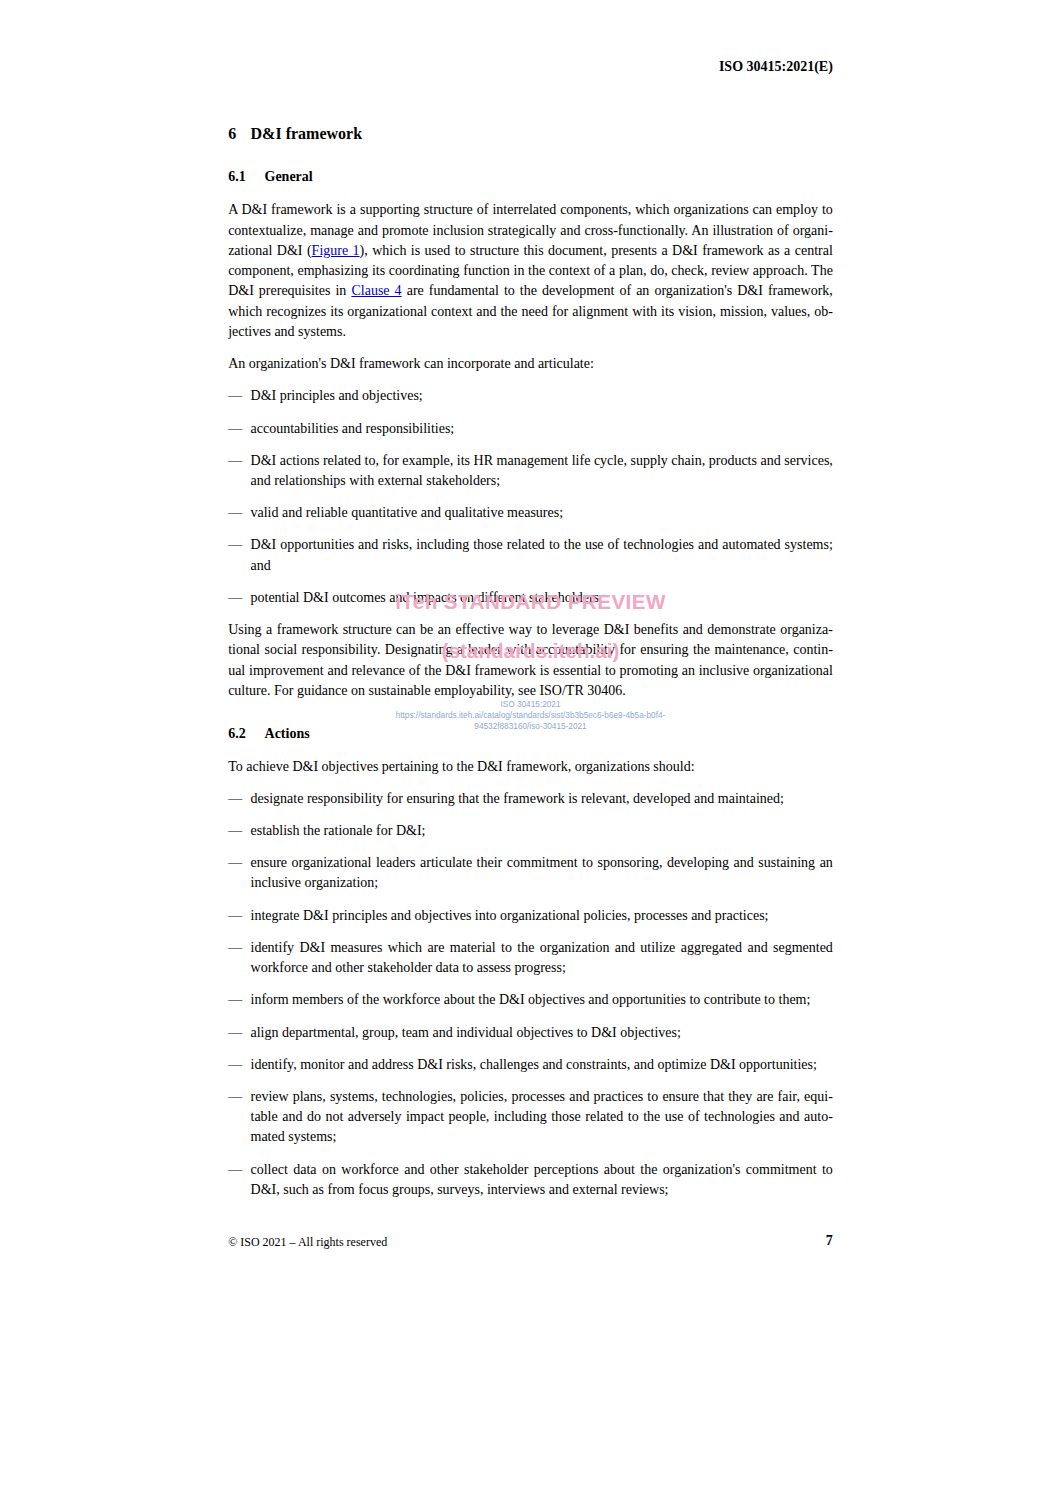ISO 30415:2021(E)
6 D&I framework
6.1 General
A D&I framework is a supporting structure of interrelated components, which organizations can employ to contextualize, manage and promote inclusion strategically and cross-functionally. An illustration of organizational D&I (Figure 1), which is used to structure this document, presents a D&I framework as a central component, emphasizing its coordinating function in the context of a plan, do, check, review approach. The D&I prerequisites in Clause 4 are fundamental to the development of an organization's D&I framework, which recognizes its organizational context and the need for alignment with its vision, mission, values, objectives and systems.
An organization's D&I framework can incorporate and articulate:
D&I principles and objectives;
accountabilities and responsibilities;
D&I actions related to, for example, its HR management life cycle, supply chain, products and services, and relationships with external stakeholders;
valid and reliable quantitative and qualitative measures;
D&I opportunities and risks, including those related to the use of technologies and automated systems; and
potential D&I outcomes and impacts on different stakeholders.
Using a framework structure can be an effective way to leverage D&I benefits and demonstrate organizational social responsibility. Designating a leader with accountability for ensuring the maintenance, continual improvement and relevance of the D&I framework is essential to promoting an inclusive organizational culture. For guidance on sustainable employability, see ISO/TR 30406.
6.2 Actions
To achieve D&I objectives pertaining to the D&I framework, organizations should:
designate responsibility for ensuring that the framework is relevant, developed and maintained;
establish the rationale for D&I;
ensure organizational leaders articulate their commitment to sponsoring, developing and sustaining an inclusive organization;
integrate D&I principles and objectives into organizational policies, processes and practices;
identify D&I measures which are material to the organization and utilize aggregated and segmented workforce and other stakeholder data to assess progress;
inform members of the workforce about the D&I objectives and opportunities to contribute to them;
align departmental, group, team and individual objectives to D&I objectives;
identify, monitor and address D&I risks, challenges and constraints, and optimize D&I opportunities;
review plans, systems, technologies, policies, processes and practices to ensure that they are fair, equitable and do not adversely impact people, including those related to the use of technologies and automated systems;
collect data on workforce and other stakeholder perceptions about the organization's commitment to D&I, such as from focus groups, surveys, interviews and external reviews;
iTeh STANDARD PREVIEW
(standards.iteh.ai)
ISO 30415:2021
https://standards.iteh.ai/catalog/standards/sist/3b3b5ec6-b6e9-4b5a-b0f4-
94532f883160/iso-30415-2021
© ISO 2021 – All rights reserved
7